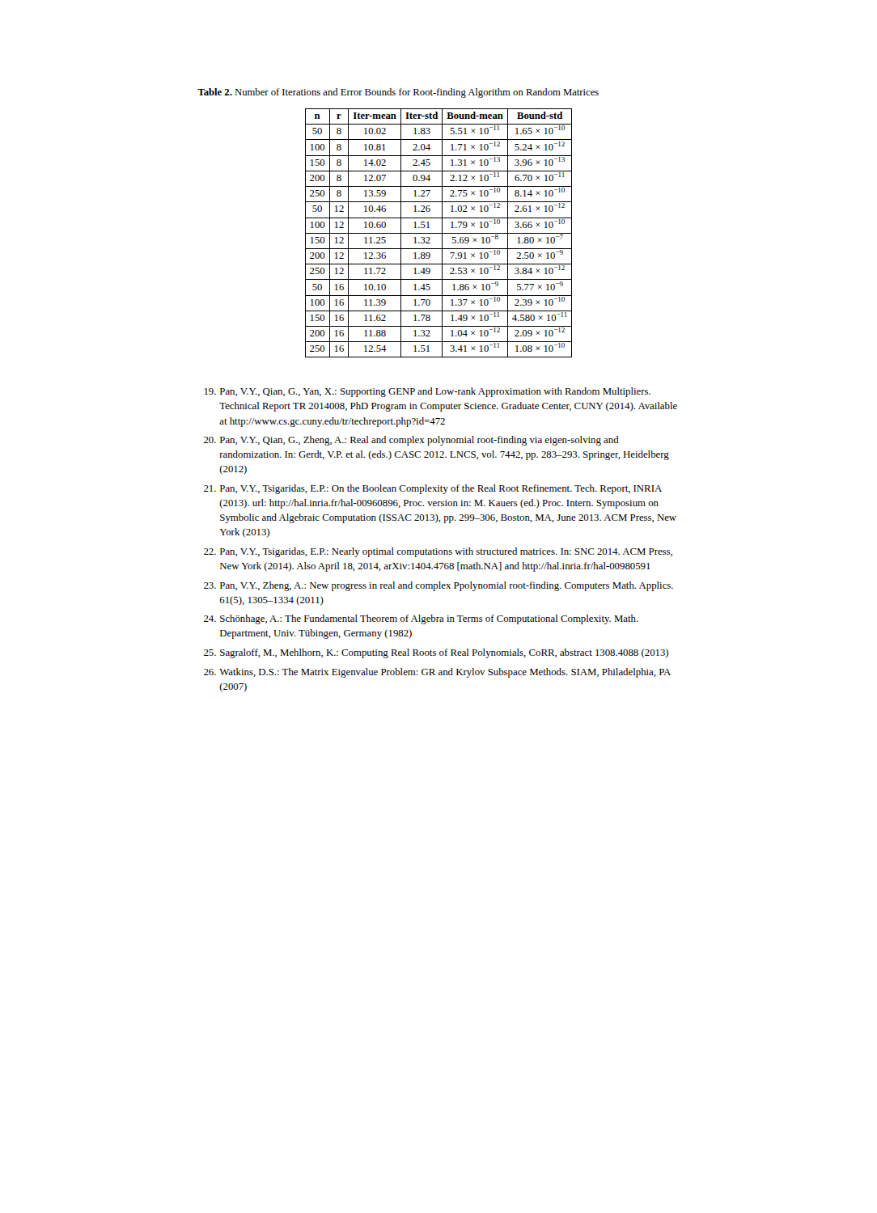Table 2. Number of Iterations and Error Bounds for Root-finding Algorithm on Random Matrices
| n | r | Iter-mean | Iter-std | Bound-mean | Bound-std |
| --- | --- | --- | --- | --- | --- |
| 50 | 8 | 10.02 | 1.83 | 5.51 × 10 −11 | 1.65 × 10 −10 |
| 100 | 8 | 10.81 | 2.04 | 1.71 × 10 −12 | 5.24 × 10 −12 |
| 150 | 8 | 14.02 | 2.45 | 1.31 × 10 −13 | 3.96 × 10 −13 |
| 200 | 8 | 12.07 | 0.94 | 2.12 × 10 −11 | 6.70 × 10 −11 |
| 250 | 8 | 13.59 | 1.27 | 2.75 × 10 −10 | 8.14 × 10 −10 |
| 50 | 12 | 10.46 | 1.26 | 1.02 × 10 −12 | 2.61 × 10 −12 |
| 100 | 12 | 10.60 | 1.51 | 1.79 × 10 −10 | 3.66 × 10 −10 |
| 150 | 12 | 11.25 | 1.32 | 5.69 × 10 −8 | 1.80 × 10 −7 |
| 200 | 12 | 12.36 | 1.89 | 7.91 × 10 −10 | 2.50 × 10 −9 |
| 250 | 12 | 11.72 | 1.49 | 2.53 × 10 −12 | 3.84 × 10 −12 |
| 50 | 16 | 10.10 | 1.45 | 1.86 × 10 −9 | 5.77 × 10 −9 |
| 100 | 16 | 11.39 | 1.70 | 1.37 × 10 −10 | 2.39 × 10 −10 |
| 150 | 16 | 11.62 | 1.78 | 1.49 × 10 −11 | 4.580 × 10 −11 |
| 200 | 16 | 11.88 | 1.32 | 1.04 × 10 −12 | 2.09 × 10 −12 |
| 250 | 16 | 12.54 | 1.51 | 3.41 × 10 −11 | 1.08 × 10 −10 |
Pan, V.Y., Qian, G., Yan, X.: Supporting GENP and Low-rank Approximation with Random Multipliers. Technical Report TR 2014008, PhD Program in Computer Science. Graduate Center, CUNY (2014). Available at http://www.cs.gc.cuny.edu/tr/techreport.php?id=472
Pan, V.Y., Qian, G., Zheng, A.: Real and complex polynomial root-finding via eigen-solving and randomization. In: Gerdt, V.P. et al. (eds.) CASC 2012. LNCS, vol. 7442, pp. 283–293. Springer, Heidelberg (2012)
Pan, V.Y., Tsigaridas, E.P.: On the Boolean Complexity of the Real Root Refinement. Tech. Report, INRIA (2013). url: http://hal.inria.fr/hal-00960896, Proc. version in: M. Kauers (ed.) Proc. Intern. Symposium on Symbolic and Algebraic Computation (ISSAC 2013), pp. 299–306, Boston, MA, June 2013. ACM Press, New York (2013)
Pan, V.Y., Tsigaridas, E.P.: Nearly optimal computations with structured matrices. In: SNC 2014. ACM Press, New York (2014). Also April 18, 2014, arXiv:1404.4768 [math.NA] and http://hal.inria.fr/hal-00980591
Pan, V.Y., Zheng, A.: New progress in real and complex Ppolynomial root-finding. Computers Math. Applics. 61(5), 1305–1334 (2011)
Schönhage, A.: The Fundamental Theorem of Algebra in Terms of Computational Complexity. Math. Department, Univ. Tübingen, Germany (1982)
Sagraloff, M., Mehlhorn, K.: Computing Real Roots of Real Polynomials, CoRR, abstract 1308.4088 (2013)
Watkins, D.S.: The Matrix Eigenvalue Problem: GR and Krylov Subspace Methods. SIAM, Philadelphia, PA (2007)